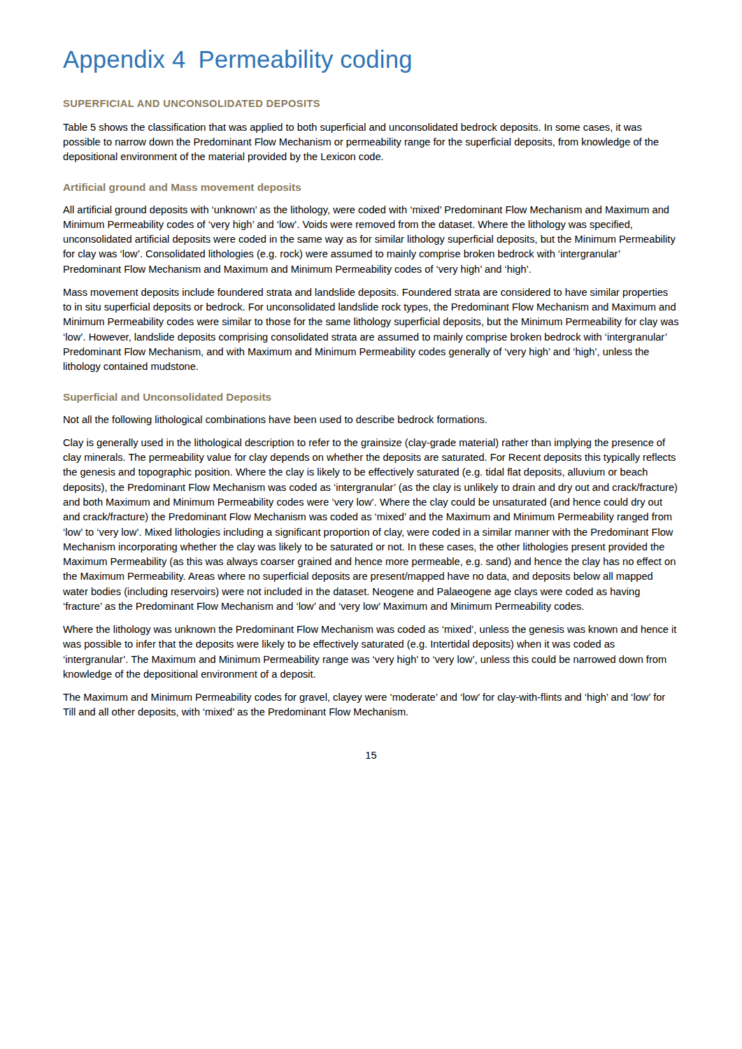Appendix 4 Permeability coding
Superficial and unconsolidated deposits
Table 5 shows the classification that was applied to both superficial and unconsolidated bedrock deposits. In some cases, it was possible to narrow down the Predominant Flow Mechanism or permeability range for the superficial deposits, from knowledge of the depositional environment of the material provided by the Lexicon code.
Artificial ground and Mass movement deposits
All artificial ground deposits with ‘unknown’ as the lithology, were coded with ‘mixed’ Predominant Flow Mechanism and Maximum and Minimum Permeability codes of ‘very high’ and ‘low’. Voids were removed from the dataset. Where the lithology was specified, unconsolidated artificial deposits were coded in the same way as for similar lithology superficial deposits, but the Minimum Permeability for clay was ‘low’. Consolidated lithologies (e.g. rock) were assumed to mainly comprise broken bedrock with ‘intergranular’ Predominant Flow Mechanism and Maximum and Minimum Permeability codes of ‘very high’ and ‘high’.
Mass movement deposits include foundered strata and landslide deposits. Foundered strata are considered to have similar properties to in situ superficial deposits or bedrock. For unconsolidated landslide rock types, the Predominant Flow Mechanism and Maximum and Minimum Permeability codes were similar to those for the same lithology superficial deposits, but the Minimum Permeability for clay was ‘low’. However, landslide deposits comprising consolidated strata are assumed to mainly comprise broken bedrock with ‘intergranular’ Predominant Flow Mechanism, and with Maximum and Minimum Permeability codes generally of ‘very high’ and ‘high’, unless the lithology contained mudstone.
Superficial and Unconsolidated Deposits
Not all the following lithological combinations have been used to describe bedrock formations.
Clay is generally used in the lithological description to refer to the grainsize (clay-grade material) rather than implying the presence of clay minerals. The permeability value for clay depends on whether the deposits are saturated. For Recent deposits this typically reflects the genesis and topographic position. Where the clay is likely to be effectively saturated (e.g. tidal flat deposits, alluvium or beach deposits), the Predominant Flow Mechanism was coded as ‘intergranular’ (as the clay is unlikely to drain and dry out and crack/fracture) and both Maximum and Minimum Permeability codes were ‘very low’. Where the clay could be unsaturated (and hence could dry out and crack/fracture) the Predominant Flow Mechanism was coded as ‘mixed’ and the Maximum and Minimum Permeability ranged from ‘low’ to ‘very low’. Mixed lithologies including a significant proportion of clay, were coded in a similar manner with the Predominant Flow Mechanism incorporating whether the clay was likely to be saturated or not. In these cases, the other lithologies present provided the Maximum Permeability (as this was always coarser grained and hence more permeable, e.g. sand) and hence the clay has no effect on the Maximum Permeability. Areas where no superficial deposits are present/mapped have no data, and deposits below all mapped water bodies (including reservoirs) were not included in the dataset. Neogene and Palaeogene age clays were coded as having ‘fracture’ as the Predominant Flow Mechanism and ‘low’ and ‘very low’ Maximum and Minimum Permeability codes.
Where the lithology was unknown the Predominant Flow Mechanism was coded as ‘mixed’, unless the genesis was known and hence it was possible to infer that the deposits were likely to be effectively saturated (e.g. Intertidal deposits) when it was coded as ‘intergranular’. The Maximum and Minimum Permeability range was ‘very high’ to ‘very low’, unless this could be narrowed down from knowledge of the depositional environment of a deposit.
The Maximum and Minimum Permeability codes for gravel, clayey were ‘moderate’ and ‘low’ for clay-with-flints and ‘high’ and ‘low’ for Till and all other deposits, with ‘mixed’ as the Predominant Flow Mechanism.
15